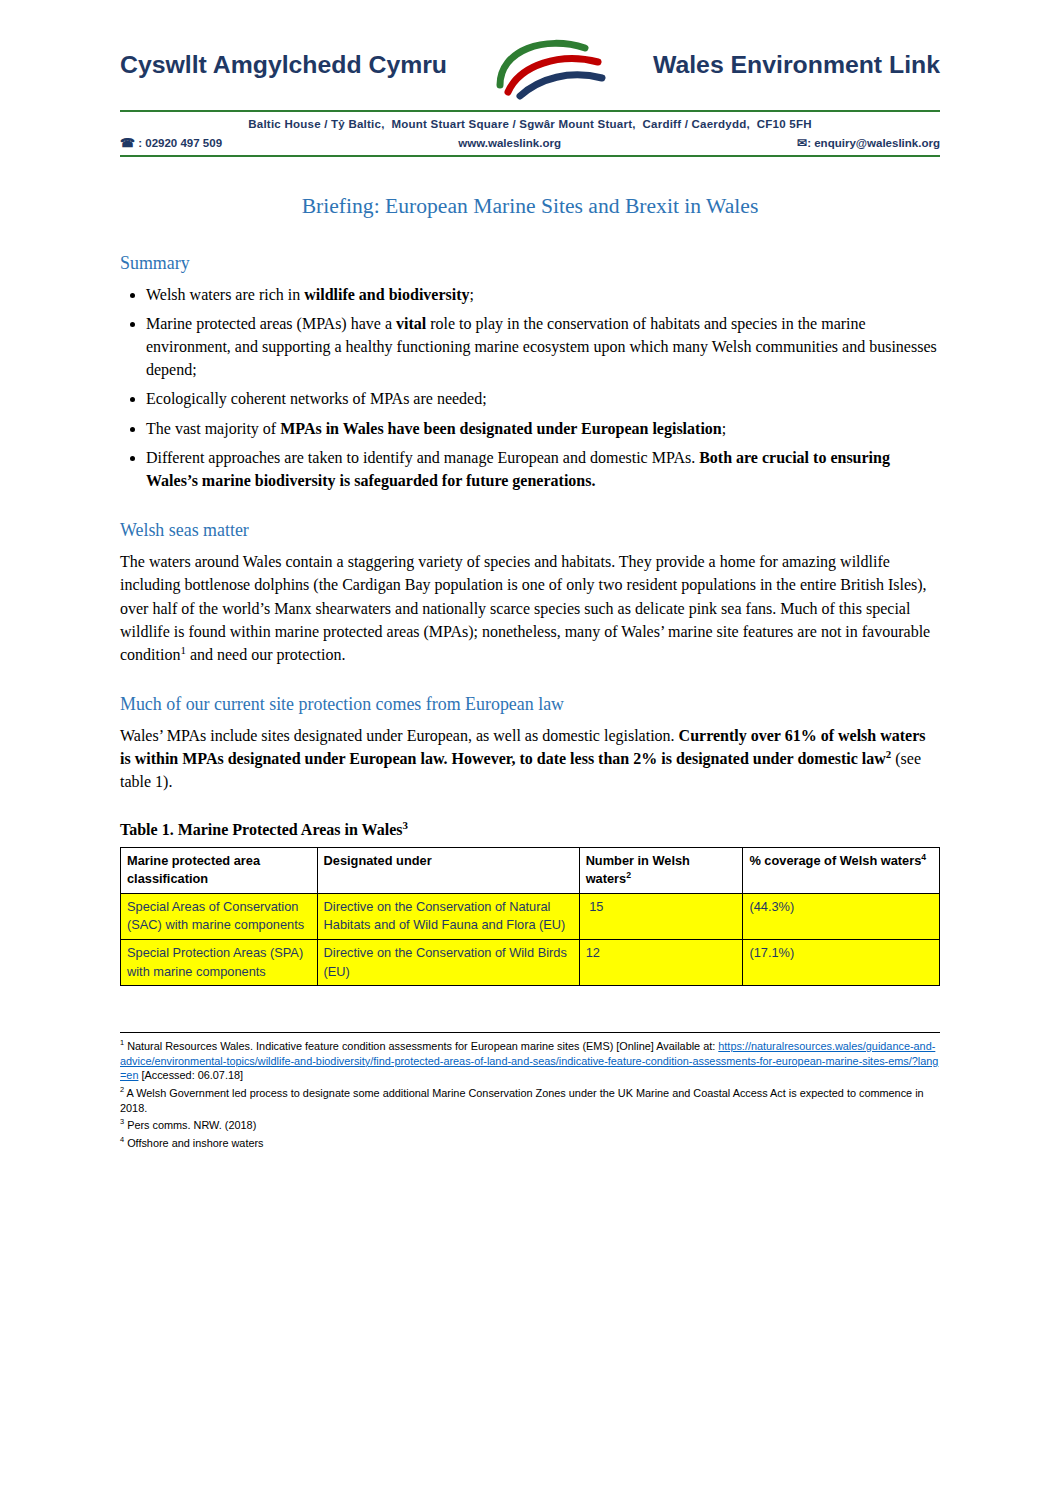Cyswllt Amgylchedd Cymru
Wales Environment Link
Baltic House / Tŷ Baltic, Mount Stuart Square / Sgwâr Mount Stuart, Cardiff / Caerdydd, CF10 5FH
☎ : 02920 497 509 www.waleslink.org ✉: enquiry@waleslink.org
Briefing: European Marine Sites and Brexit in Wales
Summary
Welsh waters are rich in wildlife and biodiversity;
Marine protected areas (MPAs) have a vital role to play in the conservation of habitats and species in the marine environment, and supporting a healthy functioning marine ecosystem upon which many Welsh communities and businesses depend;
Ecologically coherent networks of MPAs are needed;
The vast majority of MPAs in Wales have been designated under European legislation;
Different approaches are taken to identify and manage European and domestic MPAs. Both are crucial to ensuring Wales’s marine biodiversity is safeguarded for future generations.
Welsh seas matter
The waters around Wales contain a staggering variety of species and habitats. They provide a home for amazing wildlife including bottlenose dolphins (the Cardigan Bay population is one of only two resident populations in the entire British Isles), over half of the world’s Manx shearwaters and nationally scarce species such as delicate pink sea fans. Much of this special wildlife is found within marine protected areas (MPAs); nonetheless, many of Wales’ marine site features are not in favourable condition1 and need our protection.
Much of our current site protection comes from European law
Wales’ MPAs include sites designated under European, as well as domestic legislation. Currently over 61% of welsh waters is within MPAs designated under European law. However, to date less than 2% is designated under domestic law2 (see table 1).
Table 1. Marine Protected Areas in Wales3
| Marine protected area classification | Designated under | Number in Welsh waters 2 | % coverage of Welsh waters 4 |
| --- | --- | --- | --- |
| Special Areas of Conservation (SAC) with marine components | Directive on the Conservation of Natural Habitats and of Wild Fauna and Flora (EU) | 15 | (44.3%) |
| Special Protection Areas (SPA) with marine components | Directive on the Conservation of Wild Birds (EU) | 12 | (17.1%) |
1 Natural Resources Wales. Indicative feature condition assessments for European marine sites (EMS) [Online] Available at: https://naturalresources.wales/guidance-and-advice/environmental-topics/wildlife-and-biodiversity/find-protected-areas-of-land-and-seas/indicative-feature-condition-assessments-for-european-marine-sites-ems/?lang=en [Accessed: 06.07.18]
2 A Welsh Government led process to designate some additional Marine Conservation Zones under the UK Marine and Coastal Access Act is expected to commence in 2018.
3 Pers comms. NRW. (2018)
4 Offshore and inshore waters